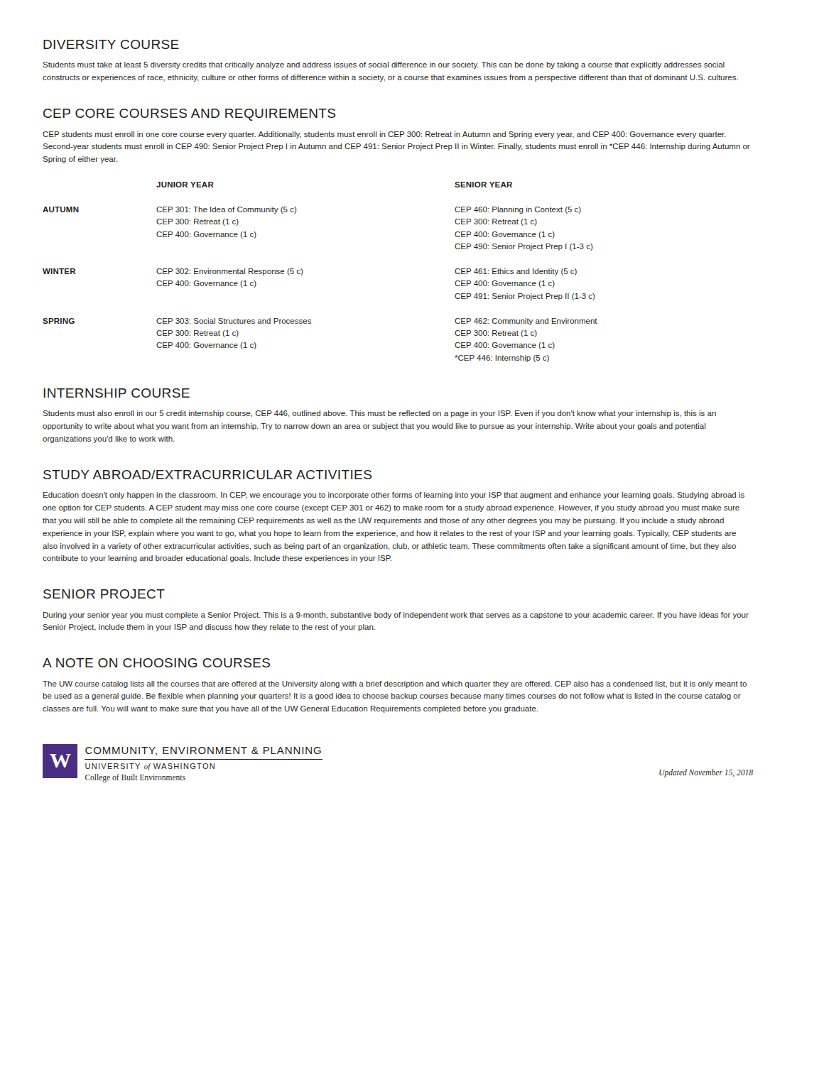DIVERSITY COURSE
Students must take at least 5 diversity credits that critically analyze and address issues of social difference in our society. This can be done by taking a course that explicitly addresses social constructs or experiences of race, ethnicity, culture or other forms of difference within a society, or a course that examines issues from a perspective different than that of dominant U.S. cultures.
CEP CORE COURSES AND REQUIREMENTS
CEP students must enroll in one core course every quarter. Additionally, students must enroll in CEP 300: Retreat in Autumn and Spring every year, and CEP 400: Governance every quarter. Second-year students must enroll in CEP 490: Senior Project Prep I in Autumn and CEP 491: Senior Project Prep II in Winter. Finally, students must enroll in *CEP 446: Internship during Autumn or Spring of either year.
| | JUNIOR YEAR | SENIOR YEAR |
| AUTUMN | CEP 301: The Idea of Community (5 c) CEP 300: Retreat (1 c) CEP 400: Governance (1 c) | CEP 460: Planning in Context (5 c) CEP 300: Retreat (1 c) CEP 400: Governance (1 c) CEP 490: Senior Project Prep I (1-3 c) |
| WINTER | CEP 302: Environmental Response (5 c) CEP 400: Governance (1 c) | CEP 461: Ethics and Identity (5 c) CEP 400: Governance (1 c) CEP 491: Senior Project Prep II (1-3 c) |
| SPRING | CEP 303: Social Structures and Processes CEP 300: Retreat (1 c) CEP 400: Governance (1 c) | CEP 462: Community and Environment CEP 300: Retreat (1 c) CEP 400: Governance (1 c) *CEP 446: Internship (5 c) |
INTERNSHIP COURSE
Students must also enroll in our 5 credit internship course, CEP 446, outlined above. This must be reflected on a page in your ISP. Even if you don't know what your internship is, this is an opportunity to write about what you want from an internship. Try to narrow down an area or subject that you would like to pursue as your internship. Write about your goals and potential organizations you'd like to work with.
STUDY ABROAD/EXTRACURRICULAR ACTIVITIES
Education doesn't only happen in the classroom. In CEP, we encourage you to incorporate other forms of learning into your ISP that augment and enhance your learning goals. Studying abroad is one option for CEP students. A CEP student may miss one core course (except CEP 301 or 462) to make room for a study abroad experience. However, if you study abroad you must make sure that you will still be able to complete all the remaining CEP requirements as well as the UW requirements and those of any other degrees you may be pursuing. If you include a study abroad experience in your ISP, explain where you want to go, what you hope to learn from the experience, and how it relates to the rest of your ISP and your learning goals. Typically, CEP students are also involved in a variety of other extracurricular activities, such as being part of an organization, club, or athletic team. These commitments often take a significant amount of time, but they also contribute to your learning and broader educational goals. Include these experiences in your ISP.
SENIOR PROJECT
During your senior year you must complete a Senior Project. This is a 9-month, substantive body of independent work that serves as a capstone to your academic career. If you have ideas for your Senior Project, include them in your ISP and discuss how they relate to the rest of your plan.
A NOTE ON CHOOSING COURSES
The UW course catalog lists all the courses that are offered at the University along with a brief description and which quarter they are offered. CEP also has a condensed list, but it is only meant to be used as a general guide. Be flexible when planning your quarters! It is a good idea to choose backup courses because many times courses do not follow what is listed in the course catalog or classes are full. You will want to make sure that you have all of the UW General Education Requirements completed before you graduate.
W
COMMUNITY, ENVIRONMENT & PLANNING
UNIVERSITY of WASHINGTON
College of Built Environments
Updated November 15, 2018